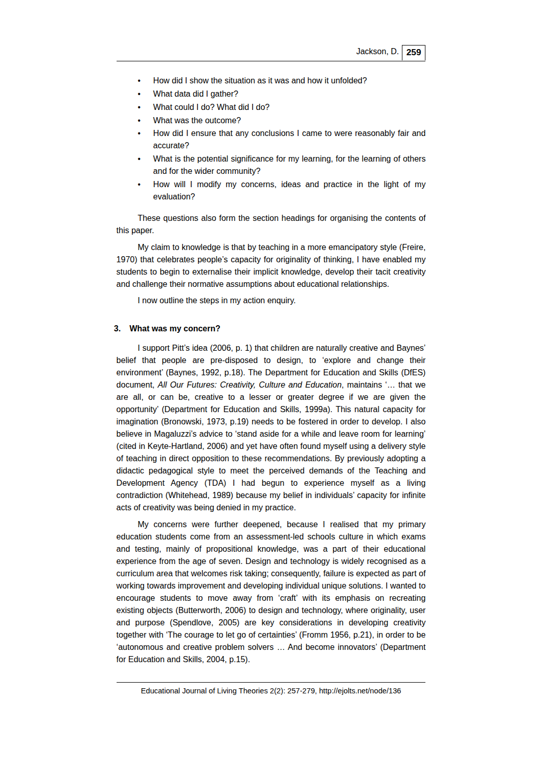Jackson, D. 259
How did I show the situation as it was and how it unfolded?
What data did I gather?
What could I do? What did I do?
What was the outcome?
How did I ensure that any conclusions I came to were reasonably fair and accurate?
What is the potential significance for my learning, for the learning of others and for the wider community?
How will I modify my concerns, ideas and practice in the light of my evaluation?
These questions also form the section headings for organising the contents of this paper.
My claim to knowledge is that by teaching in a more emancipatory style (Freire, 1970) that celebrates people’s capacity for originality of thinking, I have enabled my students to begin to externalise their implicit knowledge, develop their tacit creativity and challenge their normative assumptions about educational relationships.
I now outline the steps in my action enquiry.
3. What was my concern?
I support Pitt’s idea (2006, p. 1) that children are naturally creative and Baynes’ belief that people are pre-disposed to design, to ‘explore and change their environment’ (Baynes, 1992, p.18). The Department for Education and Skills (DfES) document, All Our Futures: Creativity, Culture and Education, maintains ‘… that we are all, or can be, creative to a lesser or greater degree if we are given the opportunity’ (Department for Education and Skills, 1999a). This natural capacity for imagination (Bronowski, 1973, p.19) needs to be fostered in order to develop. I also believe in Magaluzzi’s advice to ‘stand aside for a while and leave room for learning’ (cited in Keyte-Hartland, 2006) and yet have often found myself using a delivery style of teaching in direct opposition to these recommendations. By previously adopting a didactic pedagogical style to meet the perceived demands of the Teaching and Development Agency (TDA) I had begun to experience myself as a living contradiction (Whitehead, 1989) because my belief in individuals’ capacity for infinite acts of creativity was being denied in my practice.
My concerns were further deepened, because I realised that my primary education students come from an assessment-led schools culture in which exams and testing, mainly of propositional knowledge, was a part of their educational experience from the age of seven. Design and technology is widely recognised as a curriculum area that welcomes risk taking; consequently, failure is expected as part of working towards improvement and developing individual unique solutions. I wanted to encourage students to move away from ‘craft’ with its emphasis on recreating existing objects (Butterworth, 2006) to design and technology, where originality, user and purpose (Spendlove, 2005) are key considerations in developing creativity together with ‘The courage to let go of certainties’ (Fromm 1956, p.21), in order to be ‘autonomous and creative problem solvers … And become innovators’ (Department for Education and Skills, 2004, p.15).
Educational Journal of Living Theories 2(2): 257-279, http://ejolts.net/node/136